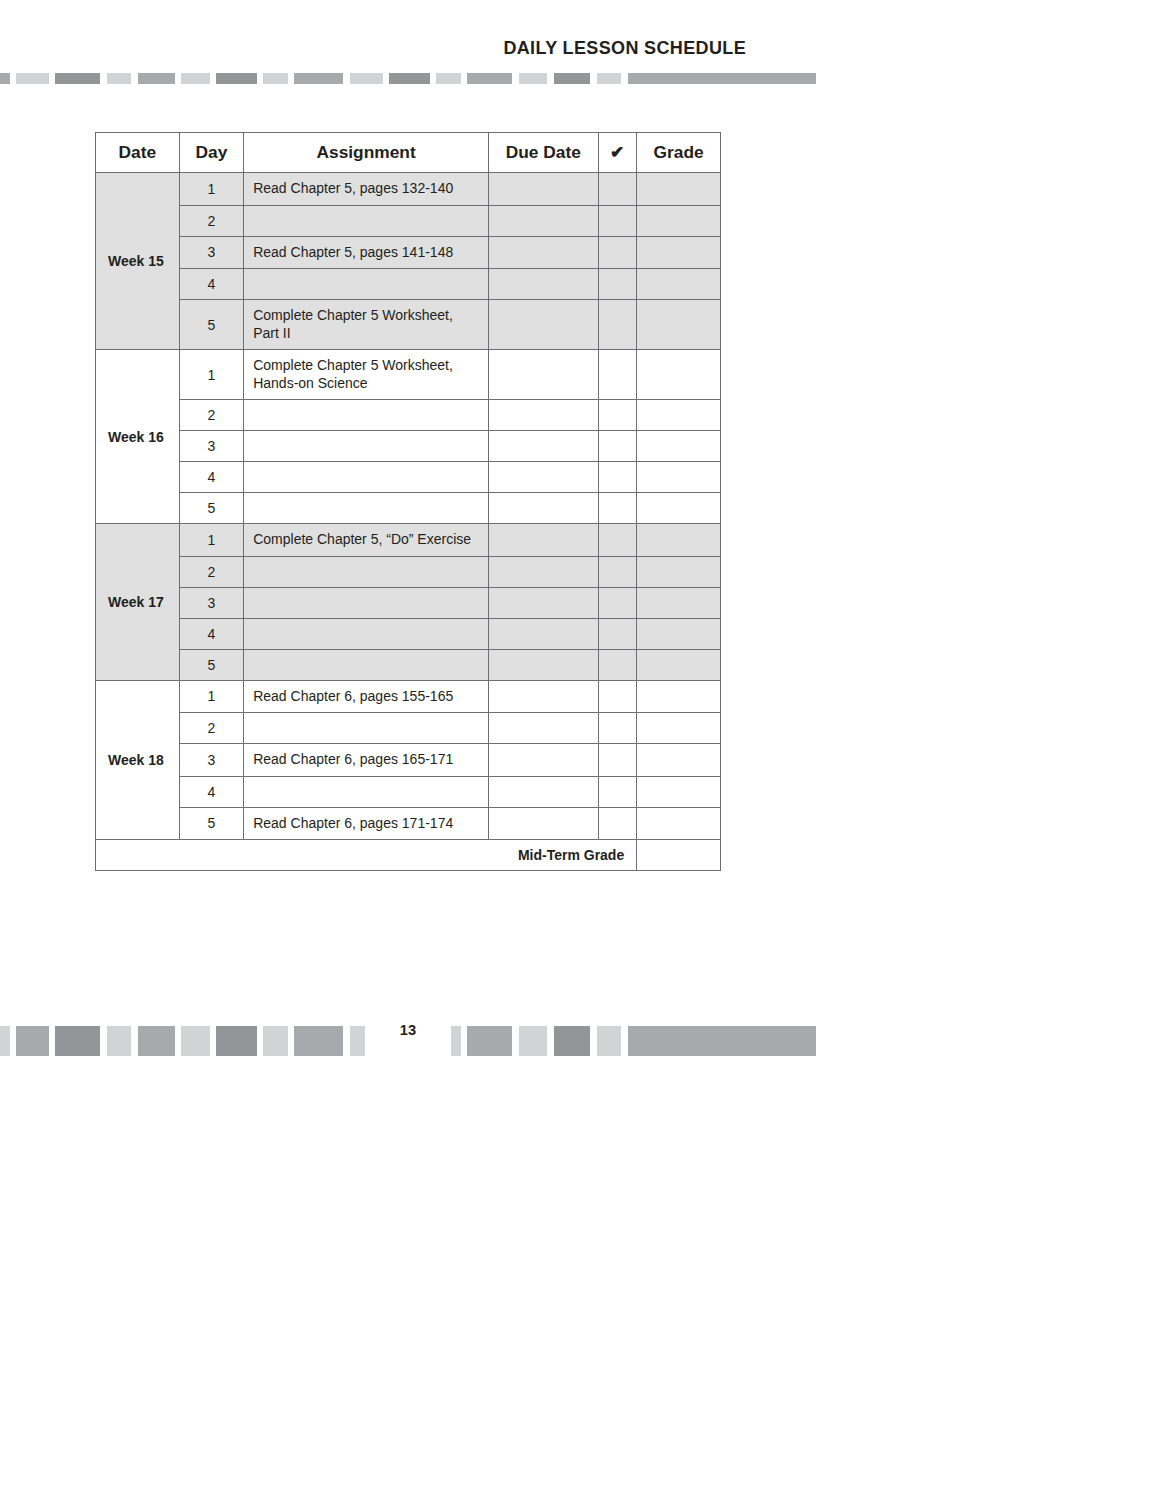DAILY LESSON SCHEDULE
| Date | Day | Assignment | Due Date | ✔ | Grade |
| --- | --- | --- | --- | --- | --- |
| Week 15 | 1 | Read Chapter 5, pages 132-140 | | | |
| 2 | | | | |
| 3 | Read Chapter 5, pages 141-148 | | | |
| 4 | | | | |
| 5 | Complete Chapter 5 Worksheet, Part II | | | |
| Week 16 | 1 | Complete Chapter 5 Worksheet, Hands-on Science | | | |
| 2 | | | | |
| 3 | | | | |
| 4 | | | | |
| 5 | | | | |
| Week 17 | 1 | Complete Chapter 5, “Do” Exercise | | | |
| 2 | | | | |
| 3 | | | | |
| 4 | | | | |
| 5 | | | | |
| Week 18 | 1 | Read Chapter 6, pages 155-165 | | | |
| 2 | | | | |
| 3 | Read Chapter 6, pages 165-171 | | | |
| 4 | | | | |
| 5 | Read Chapter 6, pages 171-174 | | | |
| Mid-Term Grade | |
13